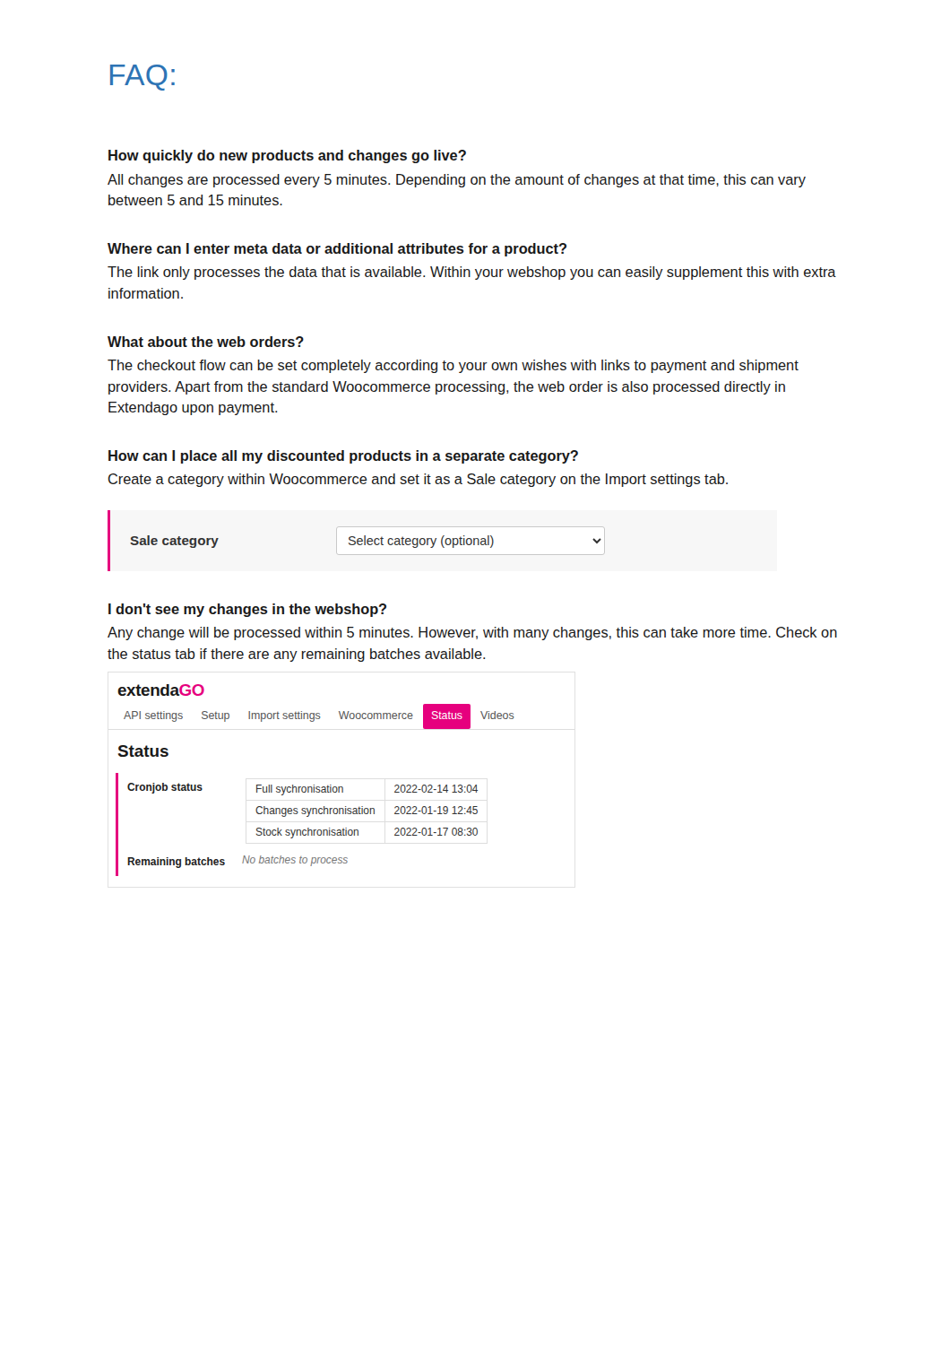FAQ:
How quickly do new products and changes go live?
All changes are processed every 5 minutes. Depending on the amount of changes at that time, this can vary between 5 and 15 minutes.
Where can I enter meta data or additional attributes for a product?
The link only processes the data that is available. Within your webshop you can easily supplement this with extra information.
What about the web orders?
The checkout flow can be set completely according to your own wishes with links to payment and shipment providers. Apart from the standard Woocommerce processing, the web order is also processed directly in Extendago upon payment.
How can I place all my discounted products in a separate category?
Create a category within Woocommerce and set it as a Sale category on the Import settings tab.
Sale category
Select category (optional)
I don't see my changes in the webshop?
Any change will be processed within 5 minutes. However, with many changes, this can take more time. Check on the status tab if there are any remaining batches available.
extendaGO
API settings Setup Import settings Woocommerce Status Videos
Status
Cronjob status
| Full sychronisation | 2022-02-14 13:04 |
| Changes synchronisation | 2022-01-19 12:45 |
| Stock synchronisation | 2022-01-17 08:30 |
Remaining batches
No batches to process